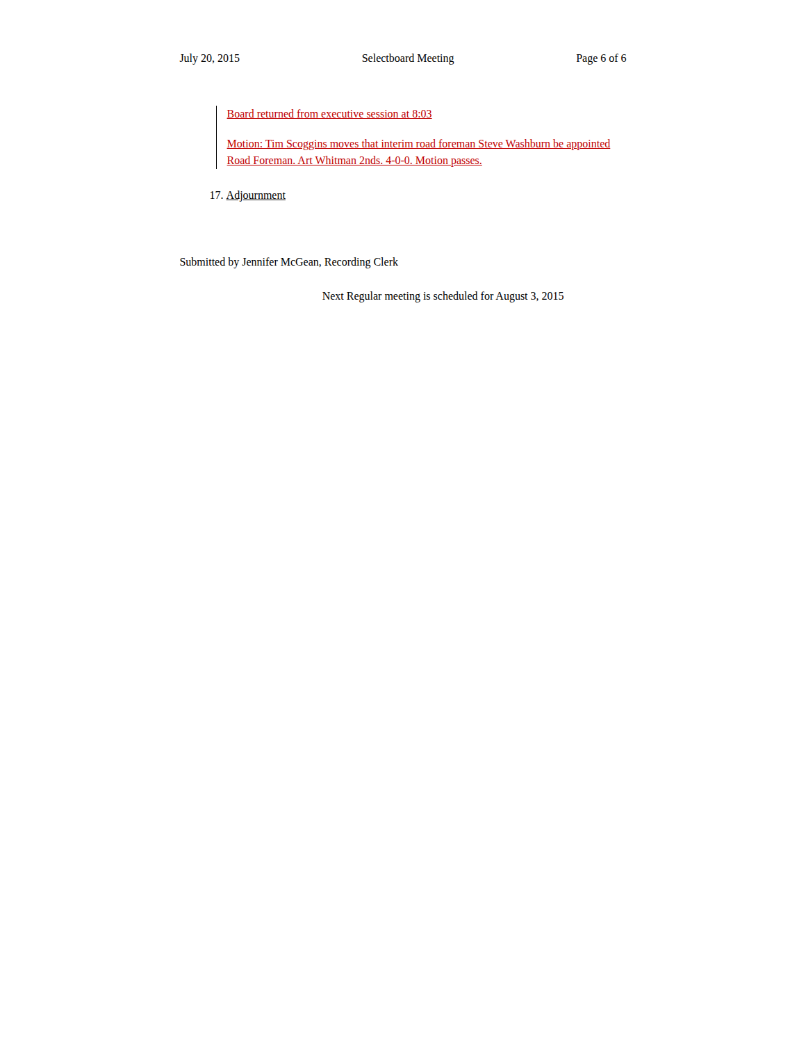July 20, 2015
Selectboard Meeting
Page 6 of 6
Board returned from executive session at 8:03
Motion: Tim Scoggins moves that interim road foreman Steve Washburn be appointed Road Foreman. Art Whitman 2nds. 4-0-0. Motion passes.
Adjournment
Submitted by Jennifer McGean, Recording Clerk
Next Regular meeting is scheduled for August 3, 2015